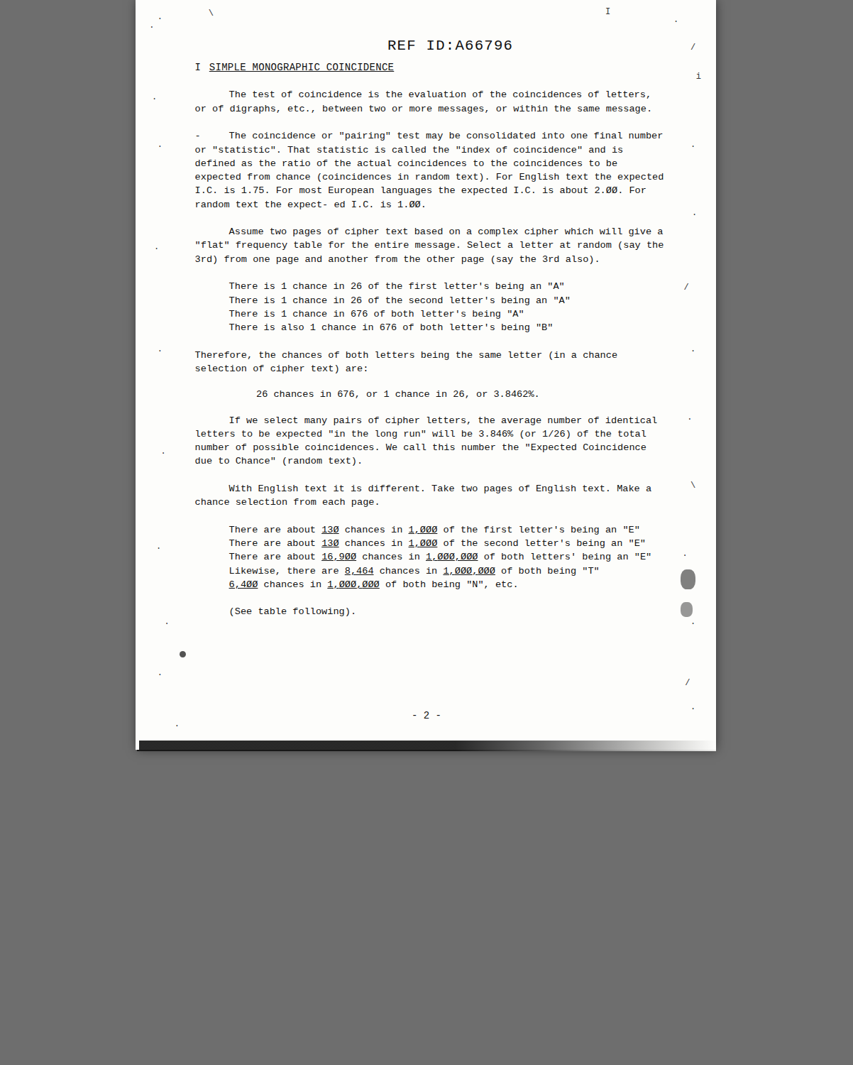. . \ I . / i . . / . . \ . . / . . . . . . . . . .
REF ID:A66796
ISIMPLE MONOGRAPHIC COINCIDENCE
The test of coincidence is the evaluation of the coincidences of letters, or of digraphs, etc., between two or more messages, or within the same message.
-The coincidence or "pairing" test may be consolidated into one final number or "statistic". That statistic is called the "index of coincidence" and is defined as the ratio of the actual coincidences to the coincidences to be expected from chance (coincidences in random text). For English text the expected I.C. is 1.75. For most European languages the expected I.C. is about 2.ØØ. For random text the expect- ed I.C. is 1.ØØ.
Assume two pages of cipher text based on a complex cipher which will give a "flat" frequency table for the entire message. Select a letter at random (say the 3rd) from one page and another from the other page (say the 3rd also).
There is 1 chance in 26 of the first letter's being an "A"
There is 1 chance in 26 of the second letter's being an "A"
There is 1 chance in 676 of both letter's being "A"
There is also 1 chance in 676 of both letter's being "B"
Therefore, the chances of both letters being the same letter (in a chance selection of cipher text) are:
26 chances in 676, or 1 chance in 26, or 3.8462%.
If we select many pairs of cipher letters, the average number of identical letters to be expected "in the long run" will be 3.846% (or 1/26) of the total number of possible coincidences. We call this number the "Expected Coincidence due to Chance" (random text).
With English text it is different. Take two pages of English text. Make a chance selection from each page.
There are about 13Ø chances in 1,ØØØ of the first letter's being an "E"
There are about 13Ø chances in 1,ØØØ of the second letter's being an "E"
There are about 16,9ØØ chances in 1,ØØØ,ØØØ of both letters' being an "E"
Likewise, there are 8,464 chances in 1,ØØØ,ØØØ of both being "T"
6,4ØØ chances in 1,ØØØ,ØØØ of both being "N", etc.
(See table following).
- 2 -